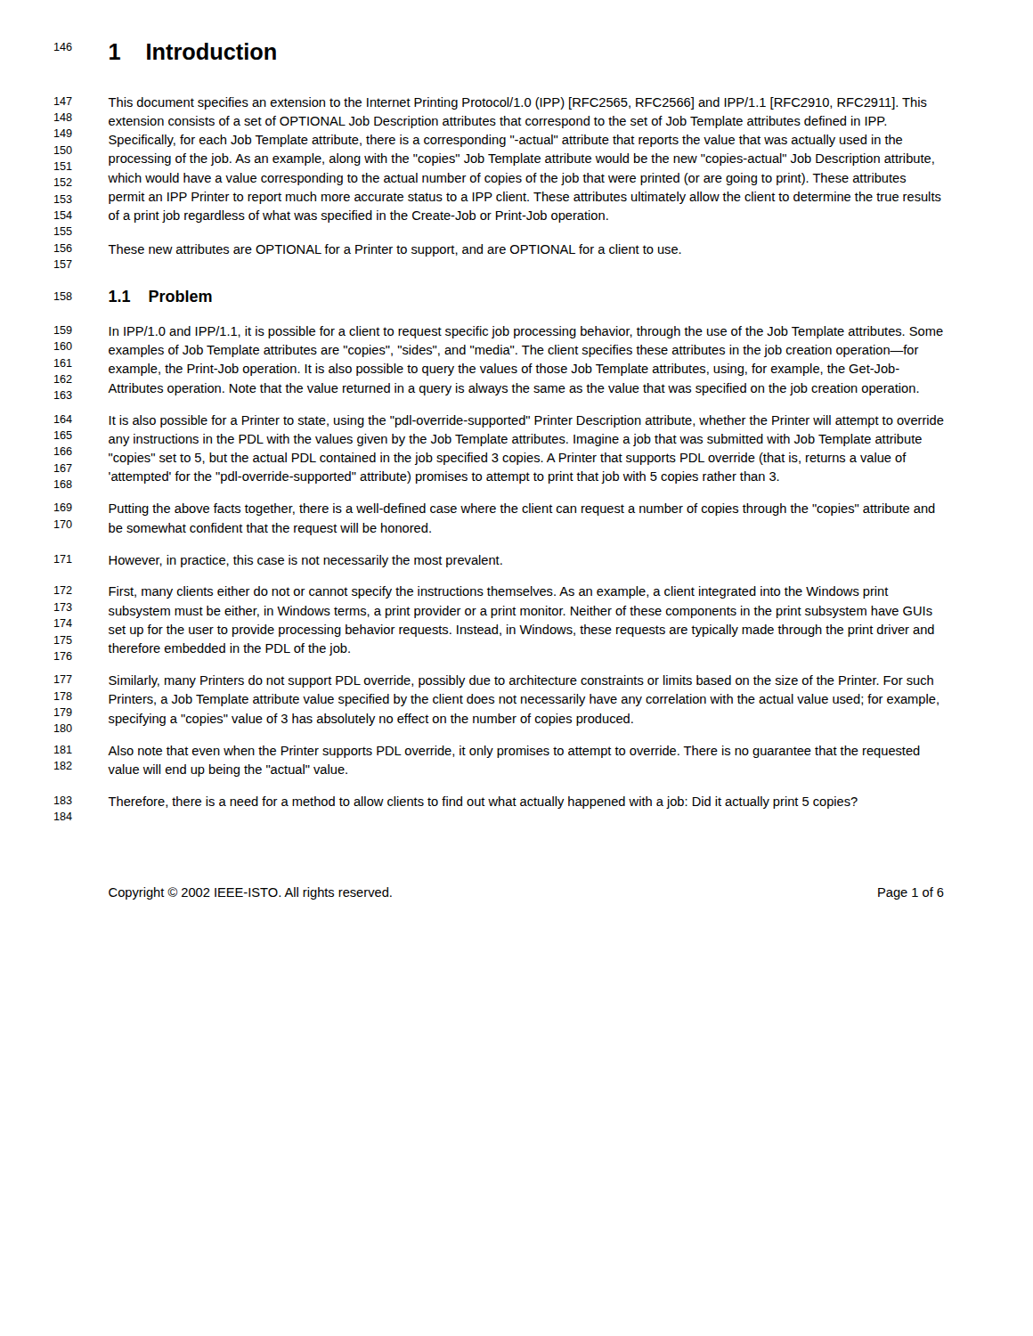146
1 Introduction
147148149150151152153154155156157
This document specifies an extension to the Internet Printing Protocol/1.0 (IPP) [RFC2565, RFC2566] and IPP/1.1 [RFC2910, RFC2911]. This extension consists of a set of OPTIONAL Job Description attributes that correspond to the set of Job Template attributes defined in IPP. Specifically, for each Job Template attribute, there is a corresponding "-actual" attribute that reports the value that was actually used in the processing of the job. As an example, along with the "copies" Job Template attribute would be the new "copies-actual" Job Description attribute, which would have a value corresponding to the actual number of copies of the job that were printed (or are going to print). These attributes permit an IPP Printer to report much more accurate status to a IPP client. These attributes ultimately allow the client to determine the true results of a print job regardless of what was specified in the Create-Job or Print-Job operation.
These new attributes are OPTIONAL for a Printer to support, and are OPTIONAL for a client to use.
158
1.1 Problem
159160161162163
In IPP/1.0 and IPP/1.1, it is possible for a client to request specific job processing behavior, through the use of the Job Template attributes. Some examples of Job Template attributes are "copies", "sides", and "media". The client specifies these attributes in the job creation operation—for example, the Print-Job operation. It is also possible to query the values of those Job Template attributes, using, for example, the Get-Job-Attributes operation. Note that the value returned in a query is always the same as the value that was specified on the job creation operation.
164165166167168
It is also possible for a Printer to state, using the "pdl-override-supported" Printer Description attribute, whether the Printer will attempt to override any instructions in the PDL with the values given by the Job Template attributes. Imagine a job that was submitted with Job Template attribute "copies" set to 5, but the actual PDL contained in the job specified 3 copies. A Printer that supports PDL override (that is, returns a value of 'attempted' for the "pdl-override-supported" attribute) promises to attempt to print that job with 5 copies rather than 3.
169170
Putting the above facts together, there is a well-defined case where the client can request a number of copies through the "copies" attribute and be somewhat confident that the request will be honored.
171
However, in practice, this case is not necessarily the most prevalent.
172173174175176
First, many clients either do not or cannot specify the instructions themselves. As an example, a client integrated into the Windows print subsystem must be either, in Windows terms, a print provider or a print monitor. Neither of these components in the print subsystem have GUIs set up for the user to provide processing behavior requests. Instead, in Windows, these requests are typically made through the print driver and therefore embedded in the PDL of the job.
177178179180
Similarly, many Printers do not support PDL override, possibly due to architecture constraints or limits based on the size of the Printer. For such Printers, a Job Template attribute value specified by the client does not necessarily have any correlation with the actual value used; for example, specifying a "copies" value of 3 has absolutely no effect on the number of copies produced.
181182
Also note that even when the Printer supports PDL override, it only promises to attempt to override. There is no guarantee that the requested value will end up being the "actual" value.
183184
Therefore, there is a need for a method to allow clients to find out what actually happened with a job: Did it actually print 5 copies?
Copyright © 2002 IEEE-ISTO. All rights reserved.
Page 1 of 6